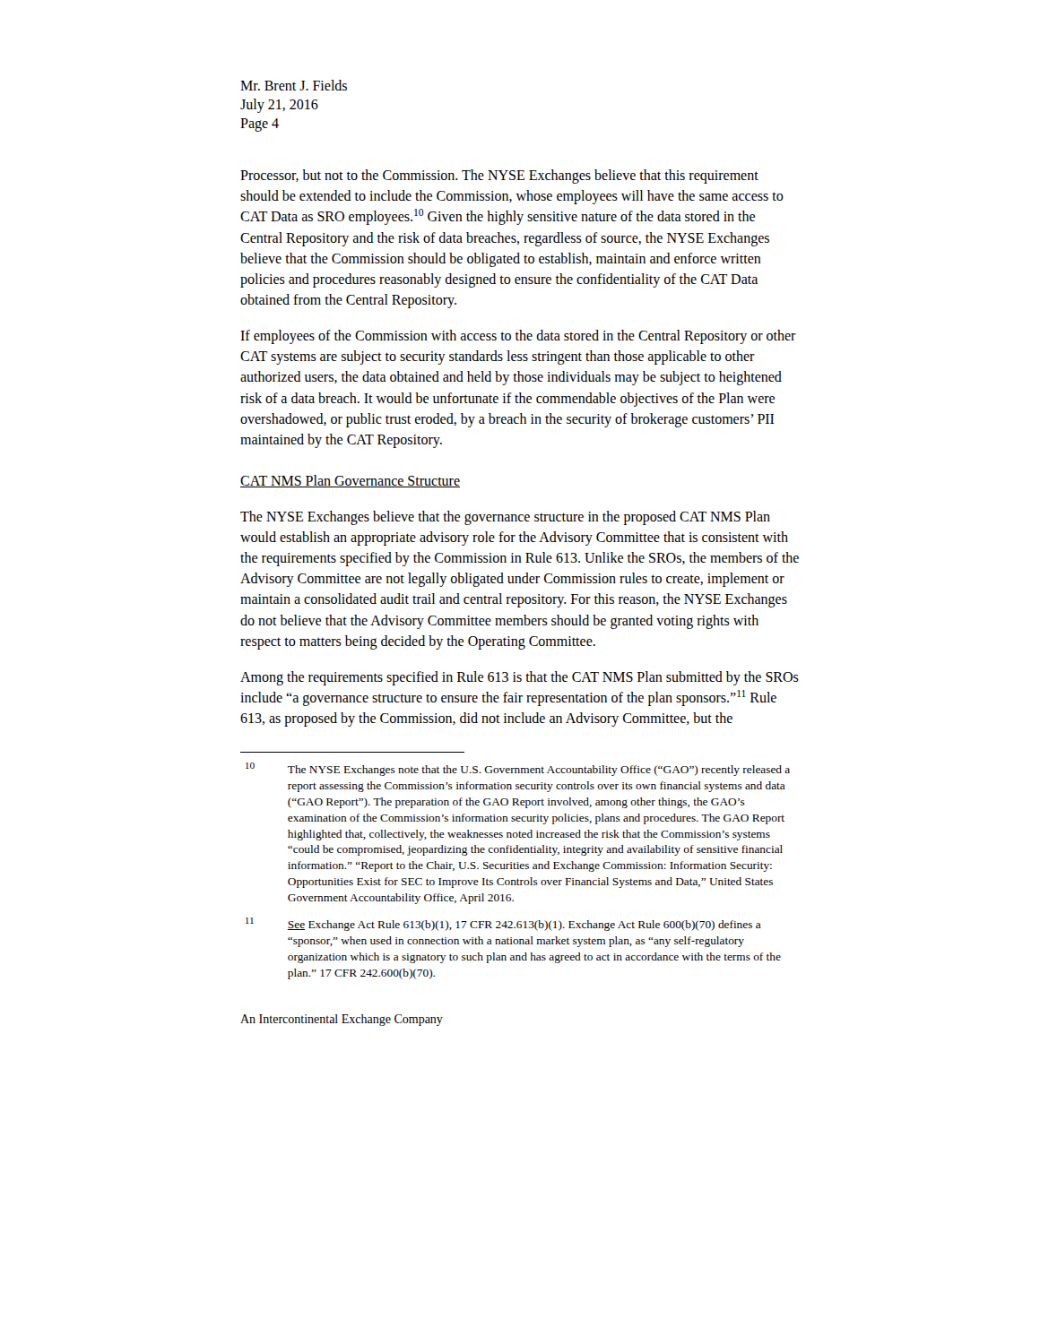Mr. Brent J. Fields
July 21, 2016
Page 4
Processor, but not to the Commission. The NYSE Exchanges believe that this requirement should be extended to include the Commission, whose employees will have the same access to CAT Data as SRO employees.10 Given the highly sensitive nature of the data stored in the Central Repository and the risk of data breaches, regardless of source, the NYSE Exchanges believe that the Commission should be obligated to establish, maintain and enforce written policies and procedures reasonably designed to ensure the confidentiality of the CAT Data obtained from the Central Repository.
If employees of the Commission with access to the data stored in the Central Repository or other CAT systems are subject to security standards less stringent than those applicable to other authorized users, the data obtained and held by those individuals may be subject to heightened risk of a data breach. It would be unfortunate if the commendable objectives of the Plan were overshadowed, or public trust eroded, by a breach in the security of brokerage customers’ PII maintained by the CAT Repository.
CAT NMS Plan Governance Structure
The NYSE Exchanges believe that the governance structure in the proposed CAT NMS Plan would establish an appropriate advisory role for the Advisory Committee that is consistent with the requirements specified by the Commission in Rule 613. Unlike the SROs, the members of the Advisory Committee are not legally obligated under Commission rules to create, implement or maintain a consolidated audit trail and central repository. For this reason, the NYSE Exchanges do not believe that the Advisory Committee members should be granted voting rights with respect to matters being decided by the Operating Committee.
Among the requirements specified in Rule 613 is that the CAT NMS Plan submitted by the SROs include “a governance structure to ensure the fair representation of the plan sponsors.”11 Rule 613, as proposed by the Commission, did not include an Advisory Committee, but the
10
The NYSE Exchanges note that the U.S. Government Accountability Office (“GAO”) recently released a report assessing the Commission’s information security controls over its own financial systems and data (“GAO Report”). The preparation of the GAO Report involved, among other things, the GAO’s examination of the Commission’s information security policies, plans and procedures. The GAO Report highlighted that, collectively, the weaknesses noted increased the risk that the Commission’s systems “could be compromised, jeopardizing the confidentiality, integrity and availability of sensitive financial information.” “Report to the Chair, U.S. Securities and Exchange Commission: Information Security: Opportunities Exist for SEC to Improve Its Controls over Financial Systems and Data,” United States Government Accountability Office, April 2016.
11
See Exchange Act Rule 613(b)(1), 17 CFR 242.613(b)(1). Exchange Act Rule 600(b)(70) defines a “sponsor,” when used in connection with a national market system plan, as “any self-regulatory organization which is a signatory to such plan and has agreed to act in accordance with the terms of the plan.” 17 CFR 242.600(b)(70).
An Intercontinental Exchange Company